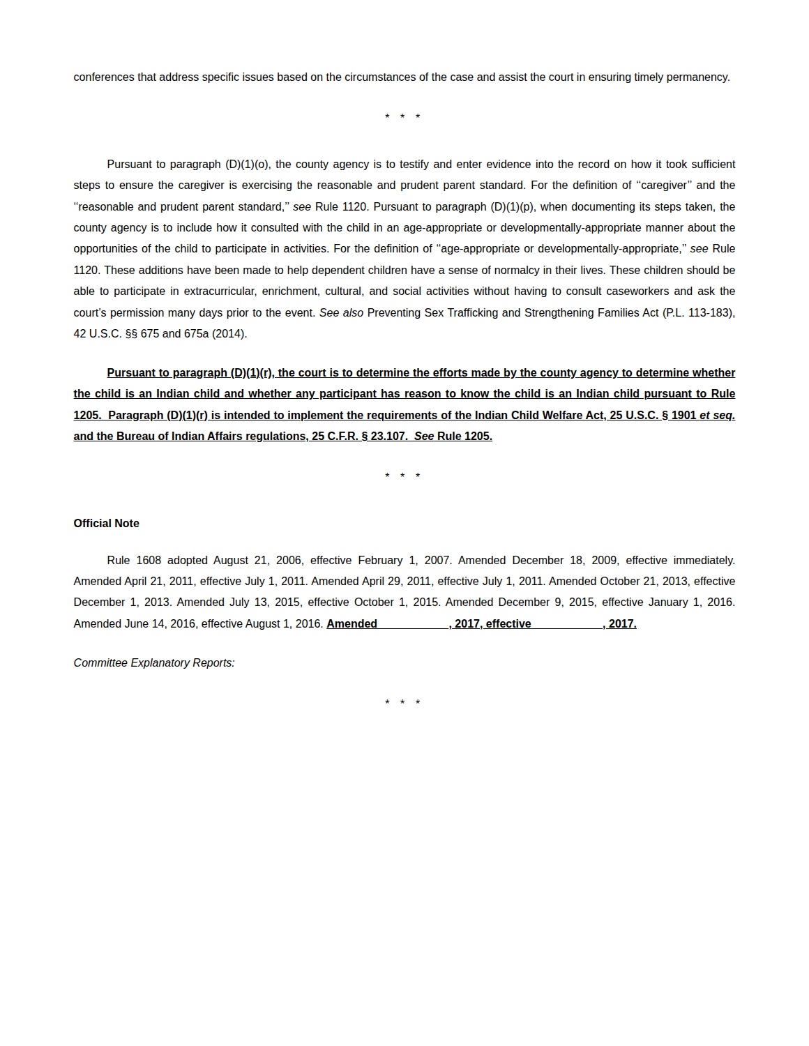conferences that address specific issues based on the circumstances of the case and assist the court in ensuring timely permanency.
* * *
Pursuant to paragraph (D)(1)(o), the county agency is to testify and enter evidence into the record on how it took sufficient steps to ensure the caregiver is exercising the reasonable and prudent parent standard. For the definition of ‘‘caregiver’’ and the ‘‘reasonable and prudent parent standard,’’ see Rule 1120. Pursuant to paragraph (D)(1)(p), when documenting its steps taken, the county agency is to include how it consulted with the child in an age-appropriate or developmentally-appropriate manner about the opportunities of the child to participate in activities. For the definition of ‘‘age-appropriate or developmentally-appropriate,’’ see Rule 1120. These additions have been made to help dependent children have a sense of normalcy in their lives. These children should be able to participate in extracurricular, enrichment, cultural, and social activities without having to consult caseworkers and ask the court’s permission many days prior to the event. See also Preventing Sex Trafficking and Strengthening Families Act (P.L. 113-183), 42 U.S.C. §§ 675 and 675a (2014).
Pursuant to paragraph (D)(1)(r), the court is to determine the efforts made by the county agency to determine whether the child is an Indian child and whether any participant has reason to know the child is an Indian child pursuant to Rule 1205. Paragraph (D)(1)(r) is intended to implement the requirements of the Indian Child Welfare Act, 25 U.S.C. § 1901 et seq. and the Bureau of Indian Affairs regulations, 25 C.F.R. § 23.107. See Rule 1205.
* * *
Official Note
Rule 1608 adopted August 21, 2006, effective February 1, 2007. Amended December 18, 2009, effective immediately. Amended April 21, 2011, effective July 1, 2011. Amended April 29, 2011, effective July 1, 2011. Amended October 21, 2013, effective December 1, 2013. Amended July 13, 2015, effective October 1, 2015. Amended December 9, 2015, effective January 1, 2016. Amended June 14, 2016, effective August 1, 2016. Amended ___________, 2017, effective ___________, 2017.
Committee Explanatory Reports:
* * *